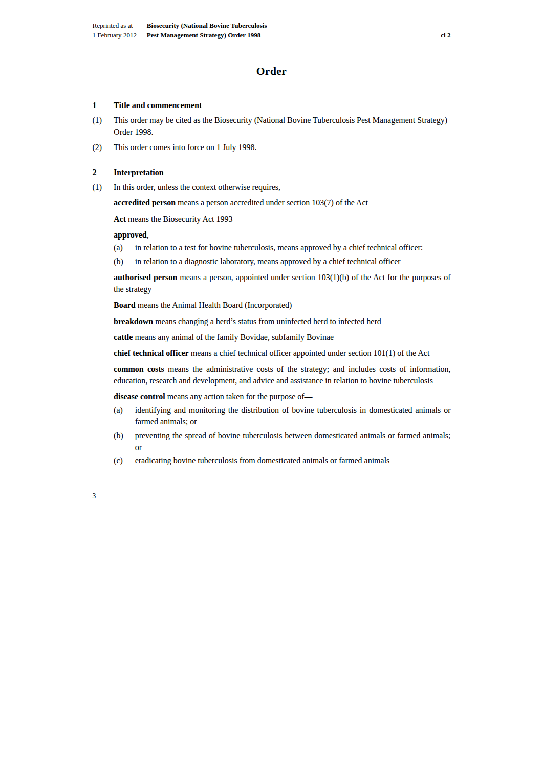Reprinted as at
1 February 2012
Biosecurity (National Bovine Tuberculosis
Pest Management Strategy) Order 1998
cl 2
Order
1 Title and commencement
(1) This order may be cited as the Biosecurity (National Bovine Tuberculosis Pest Management Strategy) Order 1998.
(2) This order comes into force on 1 July 1998.
2 Interpretation
(1) In this order, unless the context otherwise requires,—
accredited person means a person accredited under section 103(7) of the Act
Act means the Biosecurity Act 1993
approved,—
(a) in relation to a test for bovine tuberculosis, means approved by a chief technical officer:
(b) in relation to a diagnostic laboratory, means approved by a chief technical officer
authorised person means a person, appointed under section 103(1)(b) of the Act for the purposes of the strategy
Board means the Animal Health Board (Incorporated)
breakdown means changing a herd’s status from uninfected herd to infected herd
cattle means any animal of the family Bovidae, subfamily Bovinae
chief technical officer means a chief technical officer appointed under section 101(1) of the Act
common costs means the administrative costs of the strategy; and includes costs of information, education, research and development, and advice and assistance in relation to bovine tuberculosis
disease control means any action taken for the purpose of—
(a) identifying and monitoring the distribution of bovine tuberculosis in domesticated animals or farmed animals; or
(b) preventing the spread of bovine tuberculosis between domesticated animals or farmed animals; or
(c) eradicating bovine tuberculosis from domesticated animals or farmed animals
3